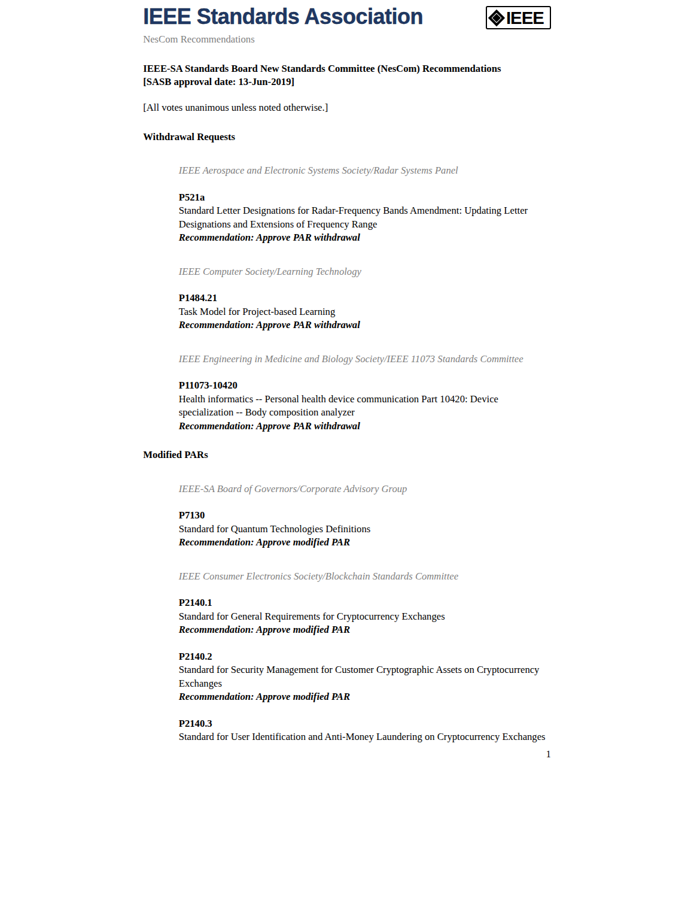IEEE Standards Association
IEEE
NesCom Recommendations
IEEE-SA Standards Board New Standards Committee (NesCom) Recommendations
[SASB approval date: 13-Jun-2019]
[All votes unanimous unless noted otherwise.]
Withdrawal Requests
IEEE Aerospace and Electronic Systems Society/Radar Systems Panel
P521a
Standard Letter Designations for Radar-Frequency Bands Amendment: Updating Letter Designations and Extensions of Frequency Range
Recommendation: Approve PAR withdrawal
IEEE Computer Society/Learning Technology
P1484.21
Task Model for Project-based Learning
Recommendation: Approve PAR withdrawal
IEEE Engineering in Medicine and Biology Society/IEEE 11073 Standards Committee
P11073-10420
Health informatics -- Personal health device communication Part 10420: Device specialization -- Body composition analyzer
Recommendation: Approve PAR withdrawal
Modified PARs
IEEE-SA Board of Governors/Corporate Advisory Group
P7130
Standard for Quantum Technologies Definitions
Recommendation: Approve modified PAR
IEEE Consumer Electronics Society/Blockchain Standards Committee
P2140.1
Standard for General Requirements for Cryptocurrency Exchanges
Recommendation: Approve modified PAR
P2140.2
Standard for Security Management for Customer Cryptographic Assets on Cryptocurrency Exchanges
Recommendation: Approve modified PAR
P2140.3
Standard for User Identification and Anti-Money Laundering on Cryptocurrency Exchanges
1